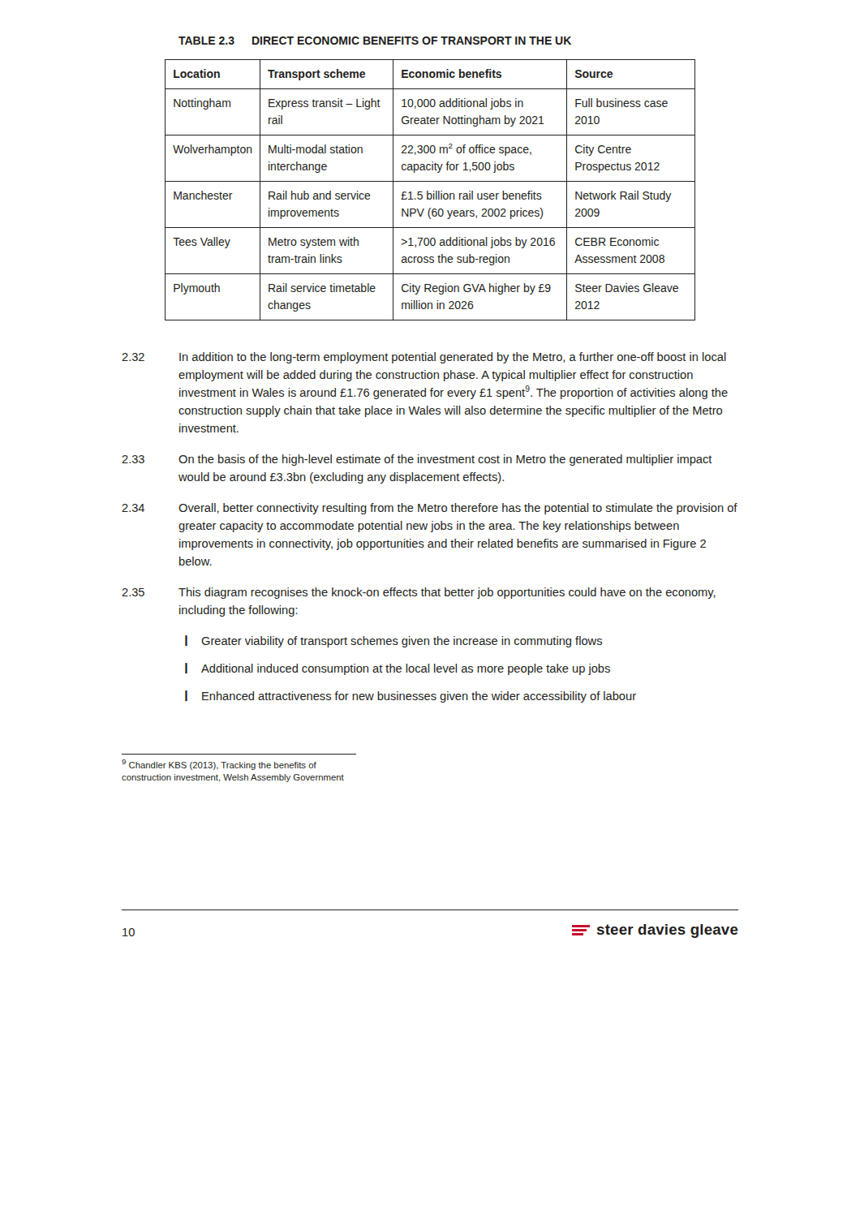TABLE 2.3 DIRECT ECONOMIC BENEFITS OF TRANSPORT IN THE UK
| Location | Transport scheme | Economic benefits | Source |
| --- | --- | --- | --- |
| Nottingham | Express transit – Light rail | 10,000 additional jobs in Greater Nottingham by 2021 | Full business case 2010 |
| Wolverhampton | Multi-modal station interchange | 22,300 m 2 of office space, capacity for 1,500 jobs | City Centre Prospectus 2012 |
| Manchester | Rail hub and service improvements | £1.5 billion rail user benefits NPV (60 years, 2002 prices) | Network Rail Study 2009 |
| Tees Valley | Metro system with tram-train links | >1,700 additional jobs by 2016 across the sub-region | CEBR Economic Assessment 2008 |
| Plymouth | Rail service timetable changes | City Region GVA higher by £9 million in 2026 | Steer Davies Gleave 2012 |
2.32
In addition to the long-term employment potential generated by the Metro, a further one-off boost in local employment will be added during the construction phase. A typical multiplier effect for construction investment in Wales is around £1.76 generated for every £1 spent9. The proportion of activities along the construction supply chain that take place in Wales will also determine the specific multiplier of the Metro investment.
2.33
On the basis of the high-level estimate of the investment cost in Metro the generated multiplier impact would be around £3.3bn (excluding any displacement effects).
2.34
Overall, better connectivity resulting from the Metro therefore has the potential to stimulate the provision of greater capacity to accommodate potential new jobs in the area. The key relationships between improvements in connectivity, job opportunities and their related benefits are summarised in Figure 2 below.
2.35
This diagram recognises the knock-on effects that better job opportunities could have on the economy, including the following:
Greater viability of transport schemes given the increase in commuting flows
Additional induced consumption at the local level as more people take up jobs
Enhanced attractiveness for new businesses given the wider accessibility of labour
9 Chandler KBS (2013), Tracking the benefits of construction investment, Welsh Assembly Government
10
steer davies gleave